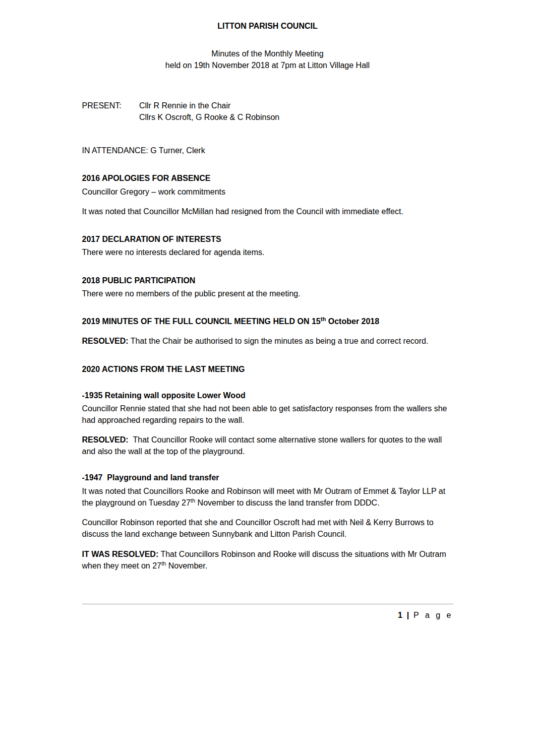LITTON PARISH COUNCIL
Minutes of the Monthly Meeting
held on 19th November 2018 at 7pm at Litton Village Hall
| PRESENT: | Cllr R Rennie in the Chair Cllrs K Oscroft, G Rooke & C Robinson |
IN ATTENDANCE: G Turner, Clerk
2016 APOLOGIES FOR ABSENCE
Councillor Gregory – work commitments
It was noted that Councillor McMillan had resigned from the Council with immediate effect.
2017 DECLARATION OF INTERESTS
There were no interests declared for agenda items.
2018 PUBLIC PARTICIPATION
There were no members of the public present at the meeting.
2019 MINUTES OF THE FULL COUNCIL MEETING HELD ON 15th October 2018
RESOLVED: That the Chair be authorised to sign the minutes as being a true and correct record.
2020 ACTIONS FROM THE LAST MEETING
-1935 Retaining wall opposite Lower Wood
Councillor Rennie stated that she had not been able to get satisfactory responses from the wallers she had approached regarding repairs to the wall.
RESOLVED: That Councillor Rooke will contact some alternative stone wallers for quotes to the wall and also the wall at the top of the playground.
-1947 Playground and land transfer
It was noted that Councillors Rooke and Robinson will meet with Mr Outram of Emmet & Taylor LLP at the playground on Tuesday 27th November to discuss the land transfer from DDDC.
Councillor Robinson reported that she and Councillor Oscroft had met with Neil & Kerry Burrows to discuss the land exchange between Sunnybank and Litton Parish Council.
IT WAS RESOLVED: That Councillors Robinson and Rooke will discuss the situations with Mr Outram when they meet on 27th November.
1 | P a g e